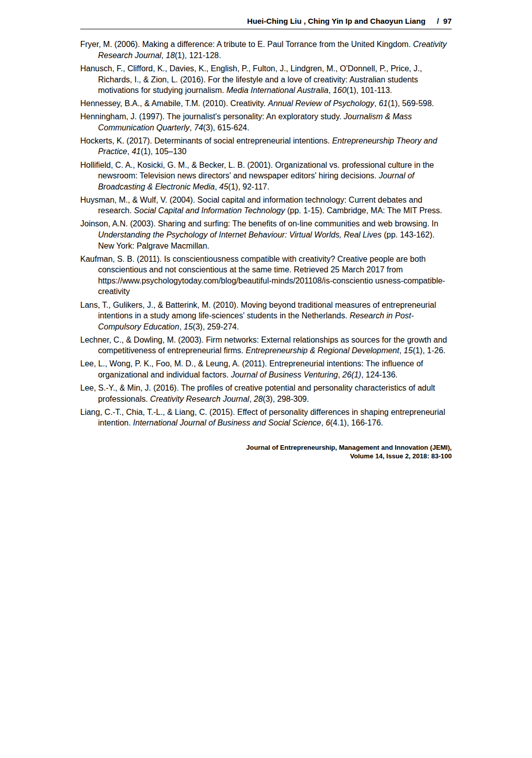Huei-Ching Liu , Ching Yin Ip and Chaoyun Liang / 97
Fryer, M. (2006). Making a difference: A tribute to E. Paul Torrance from the United Kingdom. Creativity Research Journal, 18(1), 121-128.
Hanusch, F., Clifford, K., Davies, K., English, P., Fulton, J., Lindgren, M., O'Donnell, P., Price, J., Richards, I., & Zion, L. (2016). For the lifestyle and a love of creativity: Australian students motivations for studying journalism. Media International Australia, 160(1), 101-113.
Hennessey, B.A., & Amabile, T.M. (2010). Creativity. Annual Review of Psychology, 61(1), 569-598.
Henningham, J. (1997). The journalist's personality: An exploratory study. Journalism & Mass Communication Quarterly, 74(3), 615-624.
Hockerts, K. (2017). Determinants of social entrepreneurial intentions. Entrepreneurship Theory and Practice, 41(1), 105–130
Hollifield, C. A., Kosicki, G. M., & Becker, L. B. (2001). Organizational vs. professional culture in the newsroom: Television news directors' and newspaper editors' hiring decisions. Journal of Broadcasting & Electronic Media, 45(1), 92-117.
Huysman, M., & Wulf, V. (2004). Social capital and information technology: Current debates and research. Social Capital and Information Technology (pp. 1-15). Cambridge, MA: The MIT Press.
Joinson, A.N. (2003). Sharing and surfing: The benefits of on-line communities and web browsing. In Understanding the Psychology of Internet Behaviour: Virtual Worlds, Real Lives (pp. 143-162). New York: Palgrave Macmillan.
Kaufman, S. B. (2011). Is conscientiousness compatible with creativity? Creative people are both conscientious and not conscientious at the same time. Retrieved 25 March 2017 from https://www.psychologytoday.com/blog/beautiful-minds/201108/is-conscientio usness-compatible-creativity
Lans, T., Gulikers, J., & Batterink, M. (2010). Moving beyond traditional measures of entrepreneurial intentions in a study among life-sciences' students in the Netherlands. Research in Post-Compulsory Education, 15(3), 259-274.
Lechner, C., & Dowling, M. (2003). Firm networks: External relationships as sources for the growth and competitiveness of entrepreneurial firms. Entrepreneurship & Regional Development, 15(1), 1-26.
Lee, L., Wong, P. K., Foo, M. D., & Leung, A. (2011). Entrepreneurial intentions: The influence of organizational and individual factors. Journal of Business Venturing, 26(1), 124-136.
Lee, S.-Y., & Min, J. (2016). The profiles of creative potential and personality characteristics of adult professionals. Creativity Research Journal, 28(3), 298-309.
Liang, C.-T., Chia, T.-L., & Liang, C. (2015). Effect of personality differences in shaping entrepreneurial intention. International Journal of Business and Social Science, 6(4.1), 166-176.
Journal of Entrepreneurship, Management and Innovation (JEMI),
Volume 14, Issue 2, 2018: 83-100